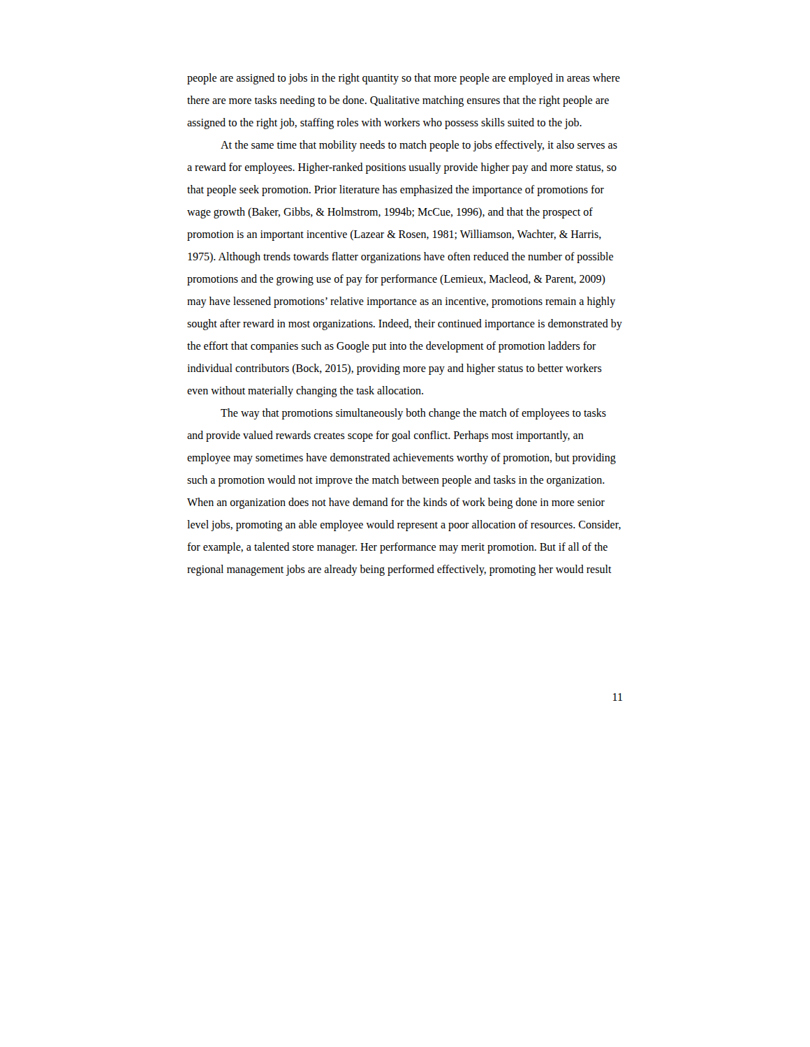people are assigned to jobs in the right quantity so that more people are employed in areas where there are more tasks needing to be done. Qualitative matching ensures that the right people are assigned to the right job, staffing roles with workers who possess skills suited to the job.
At the same time that mobility needs to match people to jobs effectively, it also serves as a reward for employees. Higher-ranked positions usually provide higher pay and more status, so that people seek promotion. Prior literature has emphasized the importance of promotions for wage growth (Baker, Gibbs, & Holmstrom, 1994b; McCue, 1996), and that the prospect of promotion is an important incentive (Lazear & Rosen, 1981; Williamson, Wachter, & Harris, 1975). Although trends towards flatter organizations have often reduced the number of possible promotions and the growing use of pay for performance (Lemieux, Macleod, & Parent, 2009) may have lessened promotions’ relative importance as an incentive, promotions remain a highly sought after reward in most organizations. Indeed, their continued importance is demonstrated by the effort that companies such as Google put into the development of promotion ladders for individual contributors (Bock, 2015), providing more pay and higher status to better workers even without materially changing the task allocation.
The way that promotions simultaneously both change the match of employees to tasks and provide valued rewards creates scope for goal conflict. Perhaps most importantly, an employee may sometimes have demonstrated achievements worthy of promotion, but providing such a promotion would not improve the match between people and tasks in the organization. When an organization does not have demand for the kinds of work being done in more senior level jobs, promoting an able employee would represent a poor allocation of resources. Consider, for example, a talented store manager. Her performance may merit promotion. But if all of the regional management jobs are already being performed effectively, promoting her would result
11